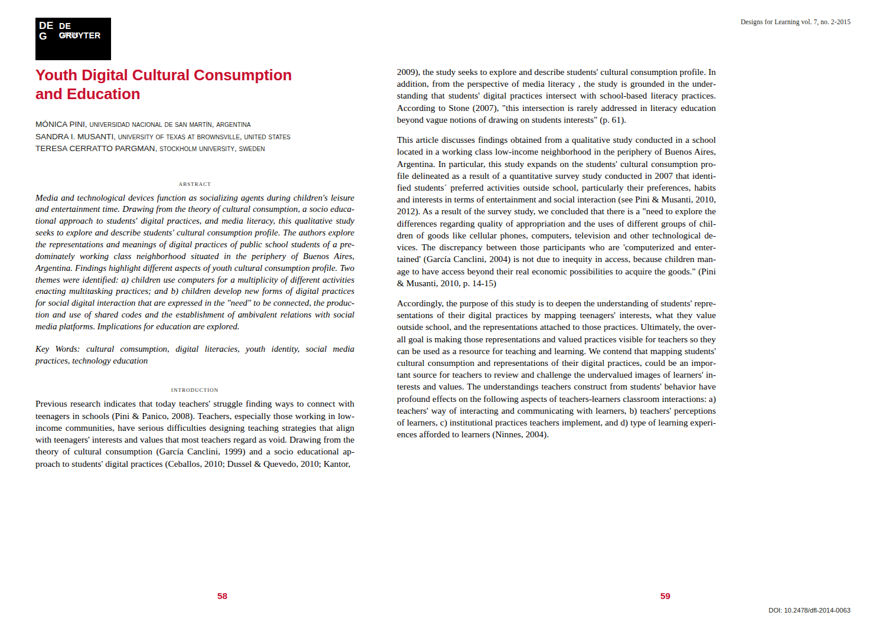DE
G
DE GRUYTER
OPEN
Designs for Learning vol. 7, no. 2-2015
Youth Digital Cultural Consumption
and Education
MÓNICA PINI, Universidad Nacional de San Martín, Argentina
SANDRA I. MUSANTI, University of Texas at Brownsville, United States
TERESA CERRATTO PARGMAN, Stockholm University, Sweden
abstract
Media and technological devices function as socializing agents during children's leisure and entertainment time. Drawing from the theory of cultural consumption, a socio educational approach to students' digital practices, and media literacy, this qualitative study seeks to explore and describe students' cultural consumption profile. The authors explore the representations and meanings of digital practices of public school students of a predominately working class neighborhood situated in the periphery of Buenos Aires, Argentina. Findings highlight different aspects of youth cultural consumption profile. Two themes were identified: a) children use computers for a multiplicity of different activities enacting multitasking practices; and b) children develop new forms of digital practices for social digital interaction that are expressed in the "need" to be connected, the production and use of shared codes and the establishment of ambivalent relations with social media platforms. Implications for education are explored.
Key Words: cultural comsumption, digital literacies, youth identity, social media practices, technology education
introduction
Previous research indicates that today teachers' struggle finding ways to connect with teenagers in schools (Pini & Panico, 2008). Teachers, especially those working in low-income communities, have serious difficulties designing teaching strategies that align with teenagers' interests and values that most teachers regard as void. Drawing from the theory of cultural consumption (García Canclini, 1999) and a socio educational approach to students' digital practices (Ceballos, 2010; Dussel & Quevedo, 2010; Kantor,
2009), the study seeks to explore and describe students' cultural consumption profile. In addition, from the perspective of media literacy , the study is grounded in the understanding that students' digital practices intersect with school-based literacy practices. According to Stone (2007), "this intersection is rarely addressed in literacy education beyond vague notions of drawing on students interests" (p. 61).
This article discusses findings obtained from a qualitative study conducted in a school located in a working class low-income neighborhood in the periphery of Buenos Aires, Argentina. In particular, this study expands on the students' cultural consumption profile delineated as a result of a quantitative survey study conducted in 2007 that identified students´ preferred activities outside school, particularly their preferences, habits and interests in terms of entertainment and social interaction (see Pini & Musanti, 2010, 2012). As a result of the survey study, we concluded that there is a "need to explore the differences regarding quality of appropriation and the uses of different groups of children of goods like cellular phones, computers, television and other technological devices. The discrepancy between those participants who are 'computerized and entertained' (García Canclini, 2004) is not due to inequity in access, because children manage to have access beyond their real economic possibilities to acquire the goods." (Pini & Musanti, 2010, p. 14-15)
Accordingly, the purpose of this study is to deepen the understanding of students' representations of their digital practices by mapping teenagers' interests, what they value outside school, and the representations attached to those practices. Ultimately, the overall goal is making those representations and valued practices visible for teachers so they can be used as a resource for teaching and learning. We contend that mapping students' cultural consumption and representations of their digital practices, could be an important source for teachers to review and challenge the undervalued images of learners' interests and values. The understandings teachers construct from students' behavior have profound effects on the following aspects of teachers-learners classroom interactions: a) teachers' way of interacting and communicating with learners, b) teachers' perceptions of learners, c) institutional practices teachers implement, and d) type of learning experiences afforded to learners (Ninnes, 2004).
58
59
DOI: 10.2478/dfl-2014-0063